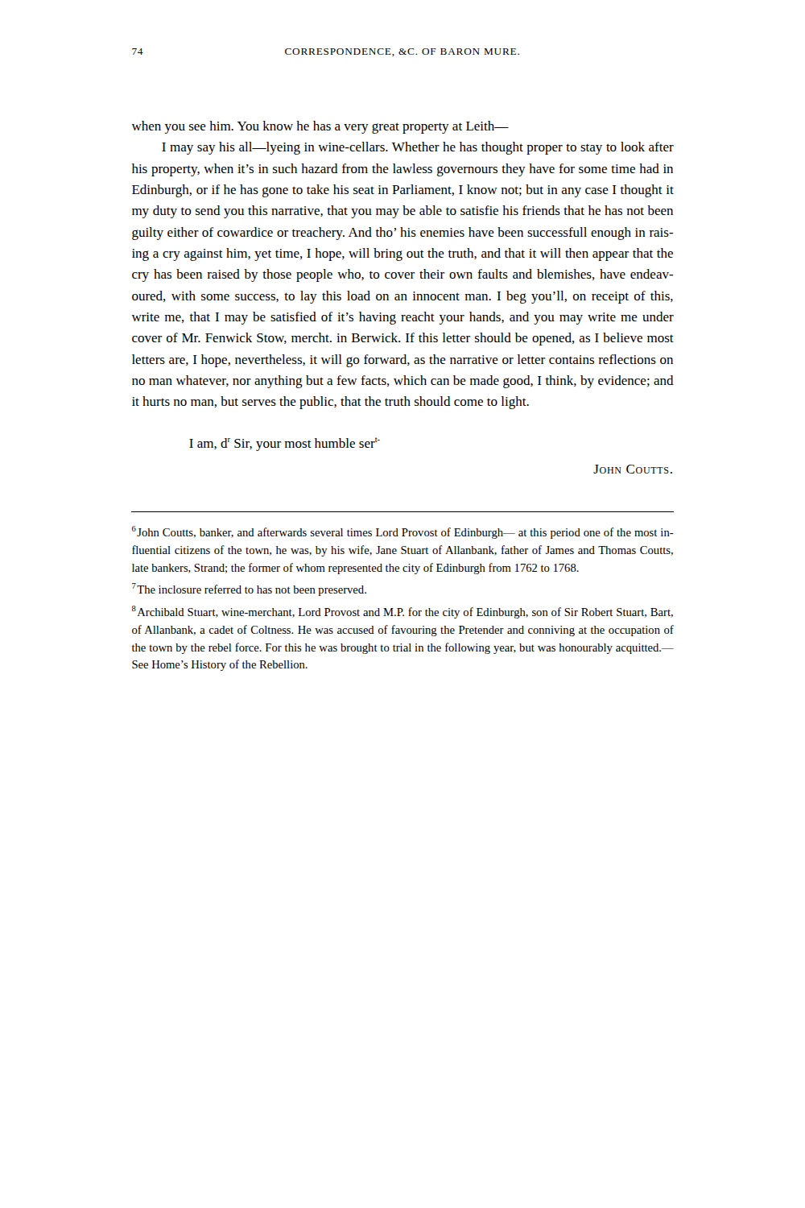74 Correspondence, &c. of Baron Mure.
when you see him. You know he has a very great property at Leith—
I may say his all—lyeing in wine-cellars. Whether he has thought proper to stay to look after his property, when it’s in such hazard from the lawless governours they have for some time had in Edinburgh, or if he has gone to take his seat in Parliament, I know not; but in any case I thought it my duty to send you this narrative, that you may be able to satisfie his friends that he has not been guilty either of cowardice or treachery. And tho’ his enemies have been successfull enough in raising a cry against him, yet time, I hope, will bring out the truth, and that it will then appear that the cry has been raised by those people who, to cover their own faults and blemishes, have endeavoured, with some success, to lay this load on an innocent man. I beg you’ll, on receipt of this, write me, that I may be satisfied of it’s having reacht your hands, and you may write me under cover of Mr. Fenwick Stow, mercht. in Berwick. If this letter should be opened, as I believe most letters are, I hope, nevertheless, it will go forward, as the narrative or letter contains reflections on no man whatever, nor anything but a few facts, which can be made good, I think, by evidence; and it hurts no man, but serves the public, that the truth should come to light.
I am, dr Sir, your most humble sert-
John Coutts.
6 John Coutts, banker, and afterwards several times Lord Provost of Edinburgh— at this period one of the most influential citizens of the town, he was, by his wife, Jane Stuart of Allanbank, father of James and Thomas Coutts, late bankers, Strand; the former of whom represented the city of Edinburgh from 1762 to 1768.
7 The inclosure referred to has not been preserved.
8 Archibald Stuart, wine-merchant, Lord Provost and M.P. for the city of Edinburgh, son of Sir Robert Stuart, Bart, of Allanbank, a cadet of Coltness. He was accused of favouring the Pretender and conniving at the occupation of the town by the rebel force. For this he was brought to trial in the following year, but was honourably acquitted.—See Home’s History of the Rebellion.